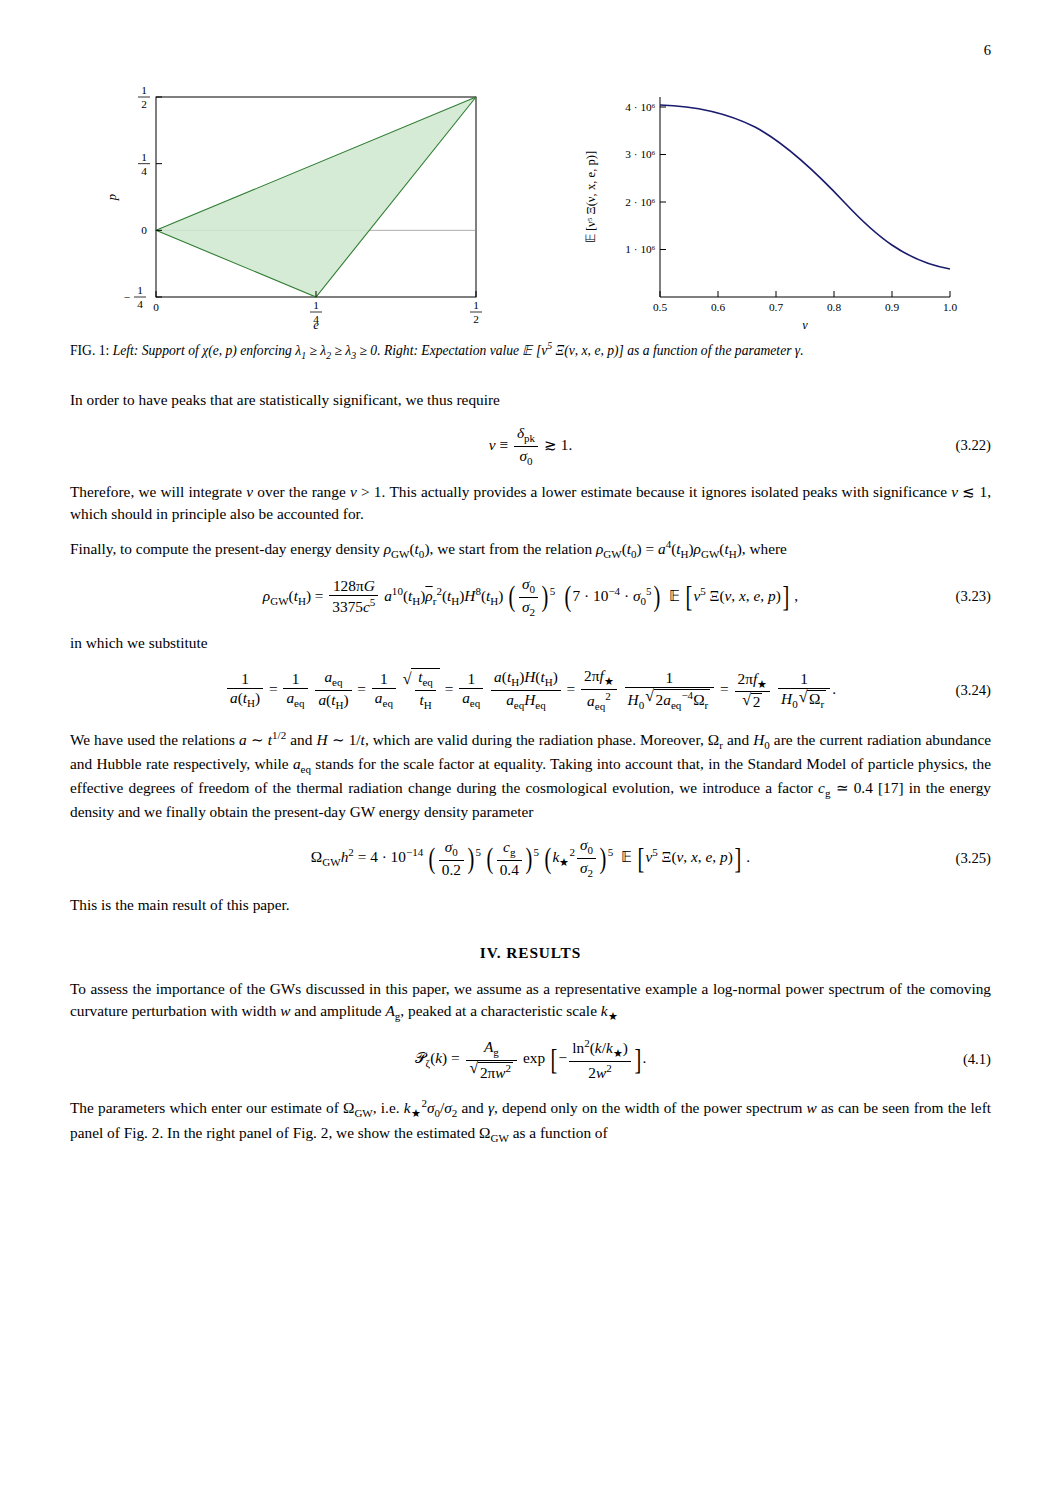6
1 2 1 4 0 1 4 − 0 1 4 1 2 e p
0.5 0.6 0.7 0.8 0.9 1.0 1 · 106 2 · 106 3 · 106 4 · 106 γ 𝔼 [ν5 Ξ(ν, x, e, p)]
FIG. 1: Left: Support of χ(e, p) enforcing λ1 ≥ λ2 ≥ λ3 ≥ 0. Right: Expectation value 𝔼 [ν5 Ξ(ν, x, e, p)] as a function of the parameter γ.
In order to have peaks that are statistically significant, we thus require
ν ≡ δpk σ 0 ≳ 1.
(3.22)
Therefore, we will integrate ν over the range ν > 1. This actually provides a lower estimate because it ignores isolated peaks with significance ν ≲ 1, which should in principle also be accounted for.
Finally, to compute the present-day energy density ρGW(t 0), we start from the relation ρGW(t 0) = a 4(tH)ρGW(tH), where
ρGW(tH) = 128πG 3375c 5 a 10(tH)ρr 2(tH)H 8(tH) (σ 0 σ 2) 5 (7 · 10−4 · σ 05) 𝔼 [ν 5 Ξ(ν, x, e, p)] ,
(3.23)
in which we substitute
1 a(tH) = 1 aeq aeq a(tH) = 1 aeq teq tH = 1 aeq a(tH)H(tH) aeq Heq = 2πf★aeq 2 1 H 02aeq−4 Ωr = 2πf★2 1 H 0 Ωr.
(3.24)
We have used the relations a ∼ t 1/2 and H ∼ 1/t, which are valid during the radiation phase. Moreover, Ωr and H 0 are the current radiation abundance and Hubble rate respectively, while aeq stands for the scale factor at equality. Taking into account that, in the Standard Model of particle physics, the effective degrees of freedom of the thermal radiation change during the cosmological evolution, we introduce a factor cg ≃ 0.4 [17] in the energy density and we finally obtain the present-day GW energy density parameter
ΩGW h 2 = 4 · 10−14 (σ 00.2) 5 (cg 0.4) 5 (k★2 σ 0 σ 2) 5 𝔼 [ν 5 Ξ(ν, x, e, p)] .
(3.25)
This is the main result of this paper.
IV. RESULTS
To assess the importance of the GWs discussed in this paper, we assume as a representative example a log-normal power spectrum of the comoving curvature perturbation with width w and amplitude Ag, peaked at a characteristic scale k★
𝒫ζ(k) = Ag 2πw 2 exp [−ln2(k/k★) 2w 2].
(4.1)
The parameters which enter our estimate of ΩGW, i.e. k★2 σ 0/σ 2 and γ, depend only on the width of the power spectrum w as can be seen from the left panel of Fig. 2. In the right panel of Fig. 2, we show the estimated ΩGW as a function of